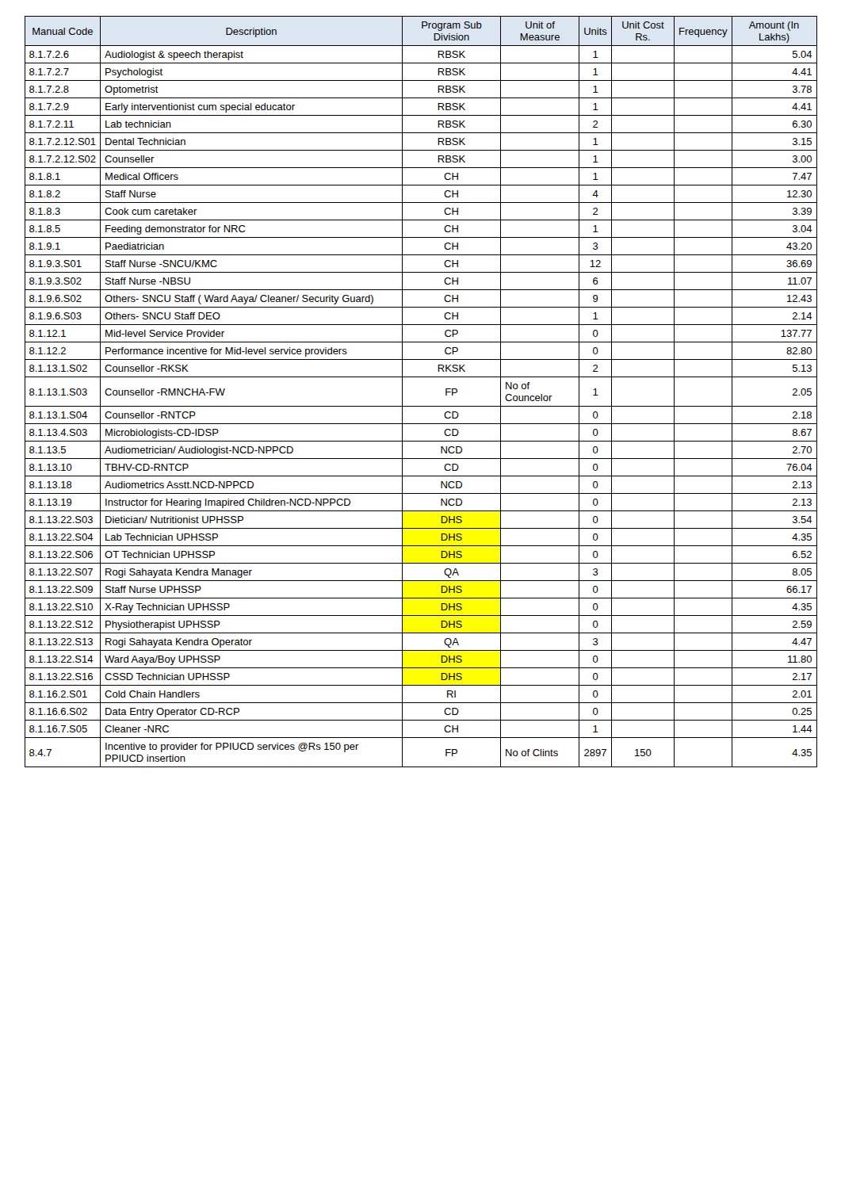| Manual Code | Description | Program Sub Division | Unit of Measure | Units | Unit Cost Rs. | Frequency | Amount (In Lakhs) |
| --- | --- | --- | --- | --- | --- | --- | --- |
| 8.1.7.2.6 | Audiologist & speech therapist | RBSK | | 1 | | | 5.04 |
| 8.1.7.2.7 | Psychologist | RBSK | | 1 | | | 4.41 |
| 8.1.7.2.8 | Optometrist | RBSK | | 1 | | | 3.78 |
| 8.1.7.2.9 | Early interventionist cum special educator | RBSK | | 1 | | | 4.41 |
| 8.1.7.2.11 | Lab technician | RBSK | | 2 | | | 6.30 |
| 8.1.7.2.12.S01 | Dental Technician | RBSK | | 1 | | | 3.15 |
| 8.1.7.2.12.S02 | Counseller | RBSK | | 1 | | | 3.00 |
| 8.1.8.1 | Medical Officers | CH | | 1 | | | 7.47 |
| 8.1.8.2 | Staff Nurse | CH | | 4 | | | 12.30 |
| 8.1.8.3 | Cook cum caretaker | CH | | 2 | | | 3.39 |
| 8.1.8.5 | Feeding demonstrator for NRC | CH | | 1 | | | 3.04 |
| 8.1.9.1 | Paediatrician | CH | | 3 | | | 43.20 |
| 8.1.9.3.S01 | Staff Nurse -SNCU/KMC | CH | | 12 | | | 36.69 |
| 8.1.9.3.S02 | Staff Nurse -NBSU | CH | | 6 | | | 11.07 |
| 8.1.9.6.S02 | Others- SNCU Staff ( Ward Aaya/ Cleaner/ Security Guard) | CH | | 9 | | | 12.43 |
| 8.1.9.6.S03 | Others- SNCU Staff DEO | CH | | 1 | | | 2.14 |
| 8.1.12.1 | Mid-level Service Provider | CP | | 0 | | | 137.77 |
| 8.1.12.2 | Performance incentive for Mid-level service providers | CP | | 0 | | | 82.80 |
| 8.1.13.1.S02 | Counsellor -RKSK | RKSK | | 2 | | | 5.13 |
| 8.1.13.1.S03 | Counsellor -RMNCHA-FW | FP | No of Councelor | 1 | | | 2.05 |
| 8.1.13.1.S04 | Counsellor -RNTCP | CD | | 0 | | | 2.18 |
| 8.1.13.4.S03 | Microbiologists-CD-IDSP | CD | | 0 | | | 8.67 |
| 8.1.13.5 | Audiometrician/ Audiologist-NCD-NPPCD | NCD | | 0 | | | 2.70 |
| 8.1.13.10 | TBHV-CD-RNTCP | CD | | 0 | | | 76.04 |
| 8.1.13.18 | Audiometrics Asstt.NCD-NPPCD | NCD | | 0 | | | 2.13 |
| 8.1.13.19 | Instructor for Hearing Imapired Children-NCD-NPPCD | NCD | | 0 | | | 2.13 |
| 8.1.13.22.S03 | Dietician/ Nutritionist UPHSSP | DHS | | 0 | | | 3.54 |
| 8.1.13.22.S04 | Lab Technician UPHSSP | DHS | | 0 | | | 4.35 |
| 8.1.13.22.S06 | OT Technician UPHSSP | DHS | | 0 | | | 6.52 |
| 8.1.13.22.S07 | Rogi Sahayata Kendra Manager | QA | | 3 | | | 8.05 |
| 8.1.13.22.S09 | Staff Nurse UPHSSP | DHS | | 0 | | | 66.17 |
| 8.1.13.22.S10 | X-Ray Technician UPHSSP | DHS | | 0 | | | 4.35 |
| 8.1.13.22.S12 | Physiotherapist UPHSSP | DHS | | 0 | | | 2.59 |
| 8.1.13.22.S13 | Rogi Sahayata Kendra Operator | QA | | 3 | | | 4.47 |
| 8.1.13.22.S14 | Ward Aaya/Boy UPHSSP | DHS | | 0 | | | 11.80 |
| 8.1.13.22.S16 | CSSD Technician UPHSSP | DHS | | 0 | | | 2.17 |
| 8.1.16.2.S01 | Cold Chain Handlers | RI | | 0 | | | 2.01 |
| 8.1.16.6.S02 | Data Entry Operator CD-RCP | CD | | 0 | | | 0.25 |
| 8.1.16.7.S05 | Cleaner -NRC | CH | | 1 | | | 1.44 |
| 8.4.7 | Incentive to provider for PPIUCD services @Rs 150 per PPIUCD insertion | FP | No of Clints | 2897 | 150 | | 4.35 |